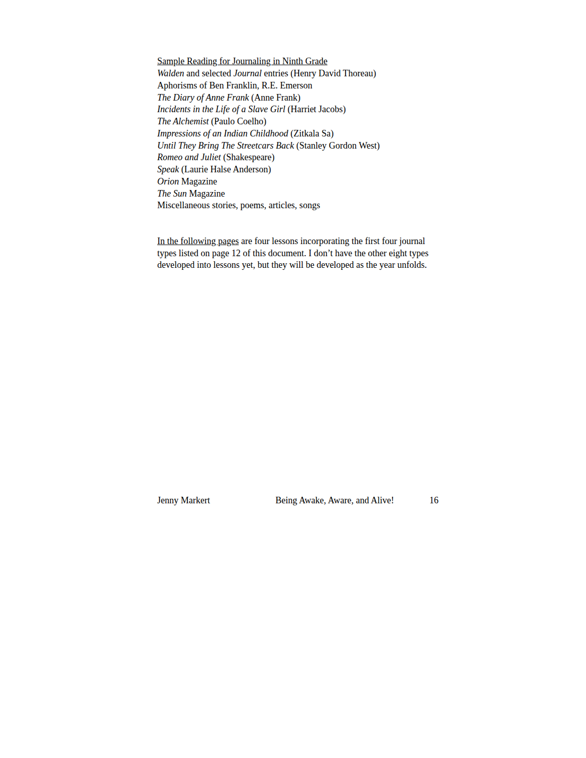Sample Reading for Journaling in Ninth Grade
Walden and selected Journal entries (Henry David Thoreau)
Aphorisms of Ben Franklin, R.E. Emerson
The Diary of Anne Frank (Anne Frank)
Incidents in the Life of a Slave Girl (Harriet Jacobs)
The Alchemist (Paulo Coelho)
Impressions of an Indian Childhood (Zitkala Sa)
Until They Bring The Streetcars Back (Stanley Gordon West)
Romeo and Juliet (Shakespeare)
Speak (Laurie Halse Anderson)
Orion Magazine
The Sun Magazine
Miscellaneous stories, poems, articles, songs
In the following pages are four lessons incorporating the first four journal types listed on page 12 of this document. I don’t have the other eight types developed into lessons yet, but they will be developed as the year unfolds.
Jenny Markert Being Awake, Aware, and Alive! 16